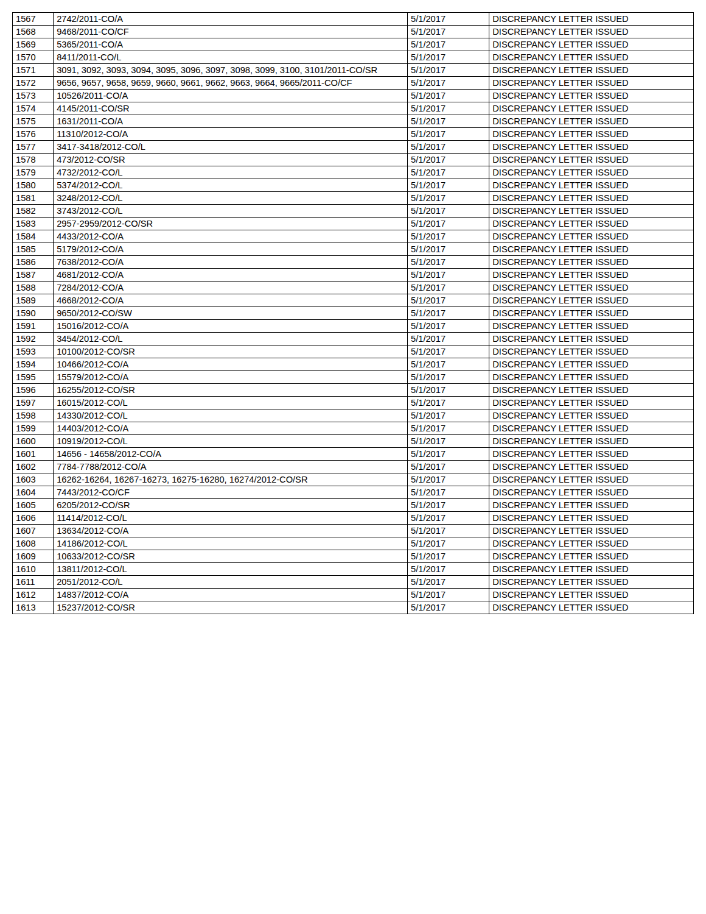| 1567 | 2742/2011-CO/A | 5/1/2017 | DISCREPANCY LETTER ISSUED |
| 1568 | 9468/2011-CO/CF | 5/1/2017 | DISCREPANCY LETTER ISSUED |
| 1569 | 5365/2011-CO/A | 5/1/2017 | DISCREPANCY LETTER ISSUED |
| 1570 | 8411/2011-CO/L | 5/1/2017 | DISCREPANCY LETTER ISSUED |
| 1571 | 3091, 3092, 3093, 3094, 3095, 3096, 3097, 3098, 3099, 3100, 3101/2011-CO/SR | 5/1/2017 | DISCREPANCY LETTER ISSUED |
| 1572 | 9656, 9657, 9658, 9659, 9660, 9661, 9662, 9663, 9664, 9665/2011-CO/CF | 5/1/2017 | DISCREPANCY LETTER ISSUED |
| 1573 | 10526/2011-CO/A | 5/1/2017 | DISCREPANCY LETTER ISSUED |
| 1574 | 4145/2011-CO/SR | 5/1/2017 | DISCREPANCY LETTER ISSUED |
| 1575 | 1631/2011-CO/A | 5/1/2017 | DISCREPANCY LETTER ISSUED |
| 1576 | 11310/2012-CO/A | 5/1/2017 | DISCREPANCY LETTER ISSUED |
| 1577 | 3417-3418/2012-CO/L | 5/1/2017 | DISCREPANCY LETTER ISSUED |
| 1578 | 473/2012-CO/SR | 5/1/2017 | DISCREPANCY LETTER ISSUED |
| 1579 | 4732/2012-CO/L | 5/1/2017 | DISCREPANCY LETTER ISSUED |
| 1580 | 5374/2012-CO/L | 5/1/2017 | DISCREPANCY LETTER ISSUED |
| 1581 | 3248/2012-CO/L | 5/1/2017 | DISCREPANCY LETTER ISSUED |
| 1582 | 3743/2012-CO/L | 5/1/2017 | DISCREPANCY LETTER ISSUED |
| 1583 | 2957-2959/2012-CO/SR | 5/1/2017 | DISCREPANCY LETTER ISSUED |
| 1584 | 4433/2012-CO/A | 5/1/2017 | DISCREPANCY LETTER ISSUED |
| 1585 | 5179/2012-CO/A | 5/1/2017 | DISCREPANCY LETTER ISSUED |
| 1586 | 7638/2012-CO/A | 5/1/2017 | DISCREPANCY LETTER ISSUED |
| 1587 | 4681/2012-CO/A | 5/1/2017 | DISCREPANCY LETTER ISSUED |
| 1588 | 7284/2012-CO/A | 5/1/2017 | DISCREPANCY LETTER ISSUED |
| 1589 | 4668/2012-CO/A | 5/1/2017 | DISCREPANCY LETTER ISSUED |
| 1590 | 9650/2012-CO/SW | 5/1/2017 | DISCREPANCY LETTER ISSUED |
| 1591 | 15016/2012-CO/A | 5/1/2017 | DISCREPANCY LETTER ISSUED |
| 1592 | 3454/2012-CO/L | 5/1/2017 | DISCREPANCY LETTER ISSUED |
| 1593 | 10100/2012-CO/SR | 5/1/2017 | DISCREPANCY LETTER ISSUED |
| 1594 | 10466/2012-CO/A | 5/1/2017 | DISCREPANCY LETTER ISSUED |
| 1595 | 15579/2012-CO/A | 5/1/2017 | DISCREPANCY LETTER ISSUED |
| 1596 | 16255/2012-CO/SR | 5/1/2017 | DISCREPANCY LETTER ISSUED |
| 1597 | 16015/2012-CO/L | 5/1/2017 | DISCREPANCY LETTER ISSUED |
| 1598 | 14330/2012-CO/L | 5/1/2017 | DISCREPANCY LETTER ISSUED |
| 1599 | 14403/2012-CO/A | 5/1/2017 | DISCREPANCY LETTER ISSUED |
| 1600 | 10919/2012-CO/L | 5/1/2017 | DISCREPANCY LETTER ISSUED |
| 1601 | 14656 - 14658/2012-CO/A | 5/1/2017 | DISCREPANCY LETTER ISSUED |
| 1602 | 7784-7788/2012-CO/A | 5/1/2017 | DISCREPANCY LETTER ISSUED |
| 1603 | 16262-16264, 16267-16273, 16275-16280, 16274/2012-CO/SR | 5/1/2017 | DISCREPANCY LETTER ISSUED |
| 1604 | 7443/2012-CO/CF | 5/1/2017 | DISCREPANCY LETTER ISSUED |
| 1605 | 6205/2012-CO/SR | 5/1/2017 | DISCREPANCY LETTER ISSUED |
| 1606 | 11414/2012-CO/L | 5/1/2017 | DISCREPANCY LETTER ISSUED |
| 1607 | 13634/2012-CO/A | 5/1/2017 | DISCREPANCY LETTER ISSUED |
| 1608 | 14186/2012-CO/L | 5/1/2017 | DISCREPANCY LETTER ISSUED |
| 1609 | 10633/2012-CO/SR | 5/1/2017 | DISCREPANCY LETTER ISSUED |
| 1610 | 13811/2012-CO/L | 5/1/2017 | DISCREPANCY LETTER ISSUED |
| 1611 | 2051/2012-CO/L | 5/1/2017 | DISCREPANCY LETTER ISSUED |
| 1612 | 14837/2012-CO/A | 5/1/2017 | DISCREPANCY LETTER ISSUED |
| 1613 | 15237/2012-CO/SR | 5/1/2017 | DISCREPANCY LETTER ISSUED |